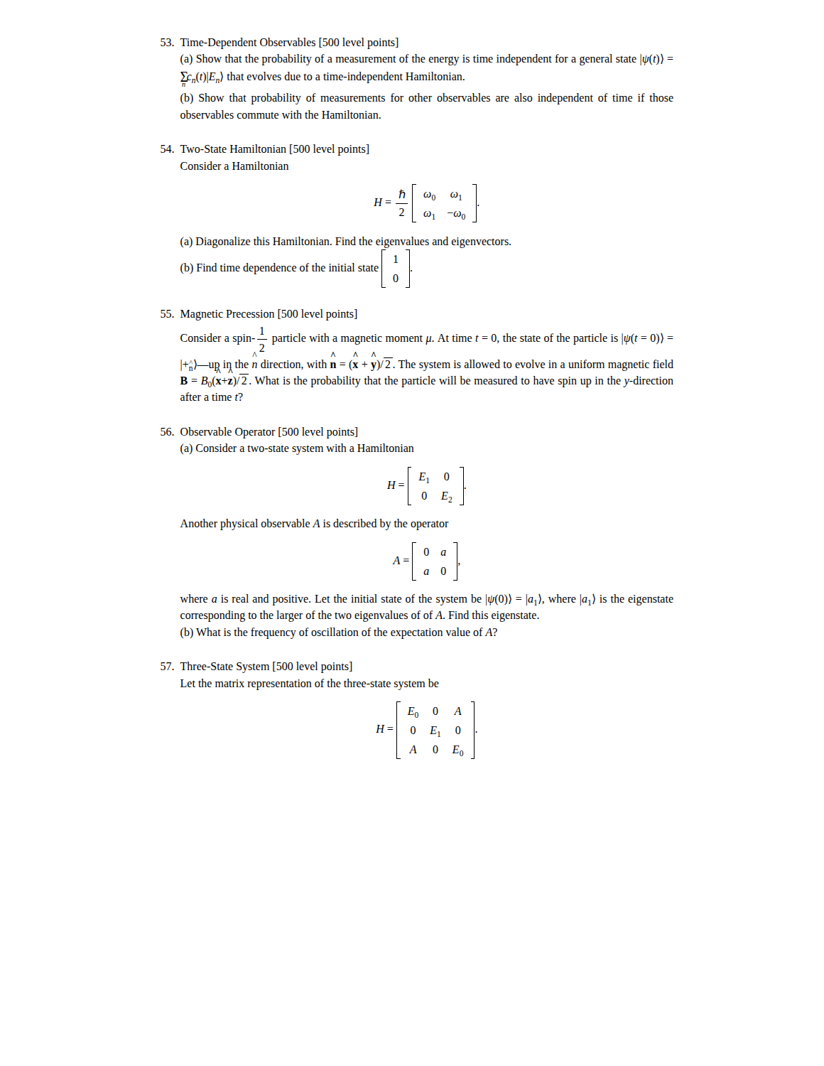Time-Dependent Observables [500 level points] (a) Show that the probability of a measurement of the energy is time independent for a general state |ψ(t)⟩ = Σncn(t)|En⟩ that evolves due to a time-independent Hamiltonian. (b) Show that probability of measurements for other observables are also independent of time if those observables commute with the Hamiltonian.
Two-State Hamiltonian [500 level points] Consider a Hamiltonian
H = ℏ 2
| ω 0 | ω 1 |
| ω 1 | − ω 0 |
.
(a) Diagonalize this Hamiltonian. Find the eigenvalues and eigenvectors. (b) Find time dependence of the initial state
| 1 |
| 0 |
.
Magnetic Precession [500 level points] Consider a spin-12 particle with a magnetic moment μ. At time t = 0, the state of the particle is |ψ(t = 0)⟩ = |+n⟩—up in the n direction, with n = (x + y)/2. The system is allowed to evolve in a uniform magnetic field B = B0(x+z)/2. What is the probability that the particle will be measured to have spin up in the y-direction after a time t?
Observable Operator [500 level points] (a) Consider a two-state system with a Hamiltonian
H =
| E 1 | 0 |
| 0 | E 2 |
.
Another physical observable A is described by the operator
A =
| 0 | a |
| a | 0 |
,
where a is real and positive. Let the initial state of the system be |ψ(0)⟩ = |a1⟩, where |a1⟩ is the eigenstate corresponding to the larger of the two eigenvalues of of A. Find this eigenstate. (b) What is the frequency of oscillation of the expectation value of A?
Three-State System [500 level points] Let the matrix representation of the three-state system be
H =
| E 0 | 0 | A |
| 0 | E 1 | 0 |
| A | 0 | E 0 |
.